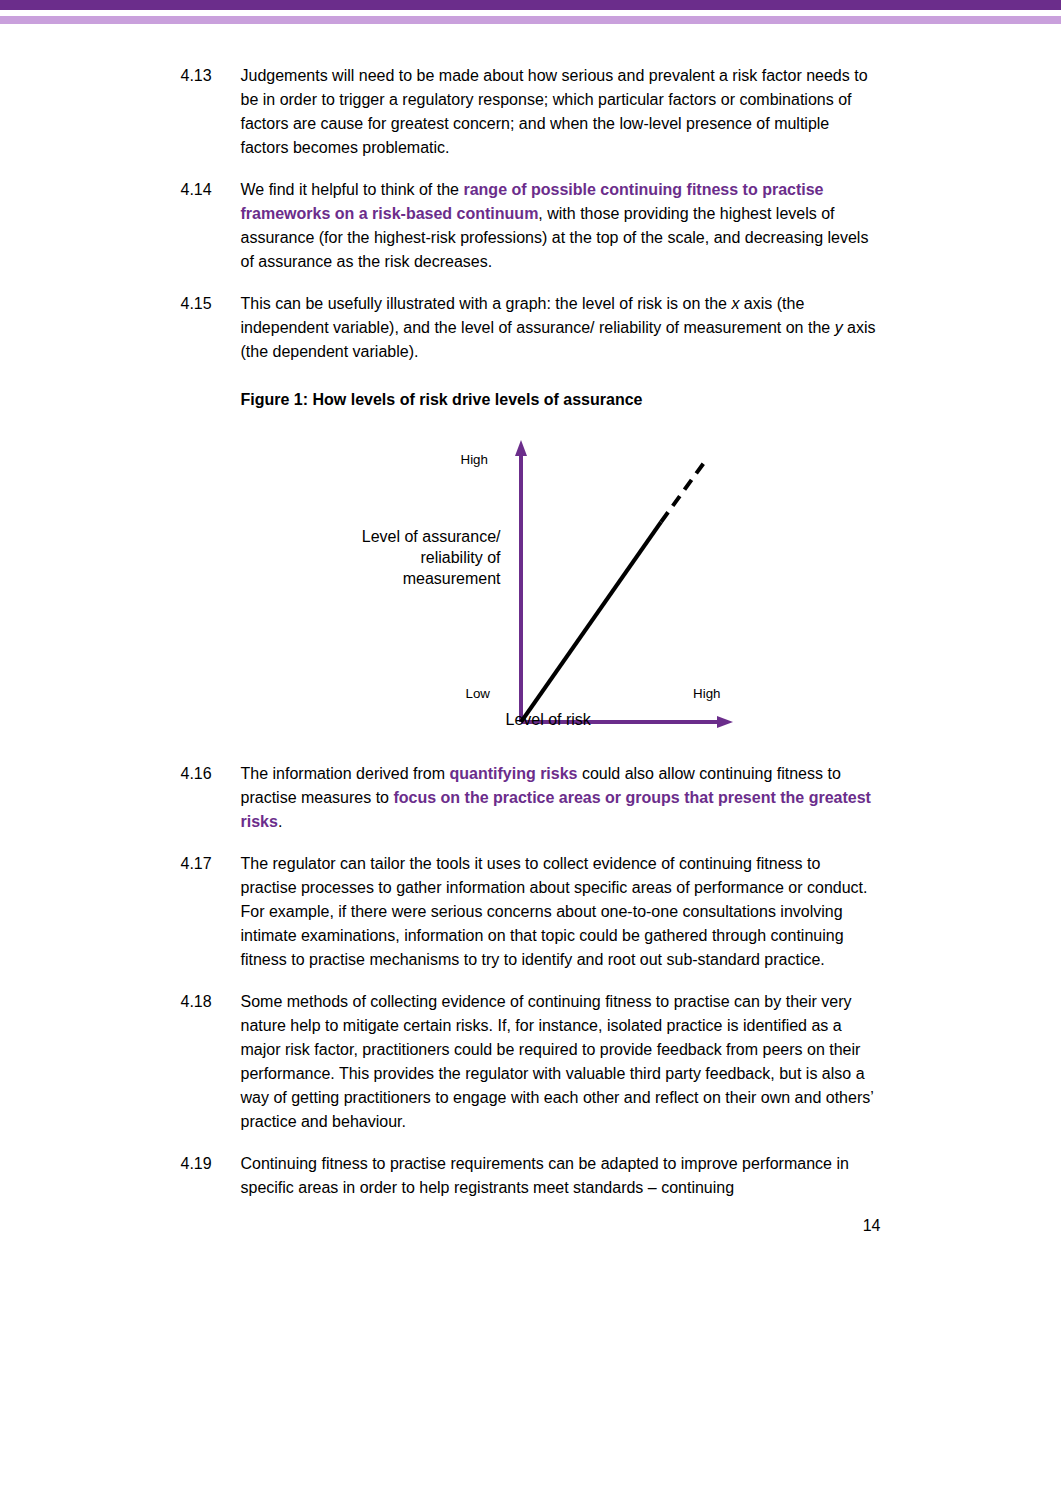4.13
Judgements will need to be made about how serious and prevalent a risk factor needs to be in order to trigger a regulatory response; which particular factors or combinations of factors are cause for greatest concern; and when the low-level presence of multiple factors becomes problematic.
4.14
We find it helpful to think of the range of possible continuing fitness to practise frameworks on a risk-based continuum, with those providing the highest levels of assurance (for the highest-risk professions) at the top of the scale, and decreasing levels of assurance as the risk decreases.
4.15
This can be usefully illustrated with a graph: the level of risk is on the x axis (the independent variable), and the level of assurance/ reliability of measurement on the y axis (the dependent variable).
Figure 1: How levels of risk drive levels of assurance
High
Level of assurance/
reliability of
measurement
Low
Level of risk
High
4.16
The information derived from quantifying risks could also allow continuing fitness to practise measures to focus on the practice areas or groups that present the greatest risks.
4.17
The regulator can tailor the tools it uses to collect evidence of continuing fitness to practise processes to gather information about specific areas of performance or conduct. For example, if there were serious concerns about one-to-one consultations involving intimate examinations, information on that topic could be gathered through continuing fitness to practise mechanisms to try to identify and root out sub-standard practice.
4.18
Some methods of collecting evidence of continuing fitness to practise can by their very nature help to mitigate certain risks. If, for instance, isolated practice is identified as a major risk factor, practitioners could be required to provide feedback from peers on their performance. This provides the regulator with valuable third party feedback, but is also a way of getting practitioners to engage with each other and reflect on their own and others’ practice and behaviour.
4.19
Continuing fitness to practise requirements can be adapted to improve performance in specific areas in order to help registrants meet standards – continuing
14